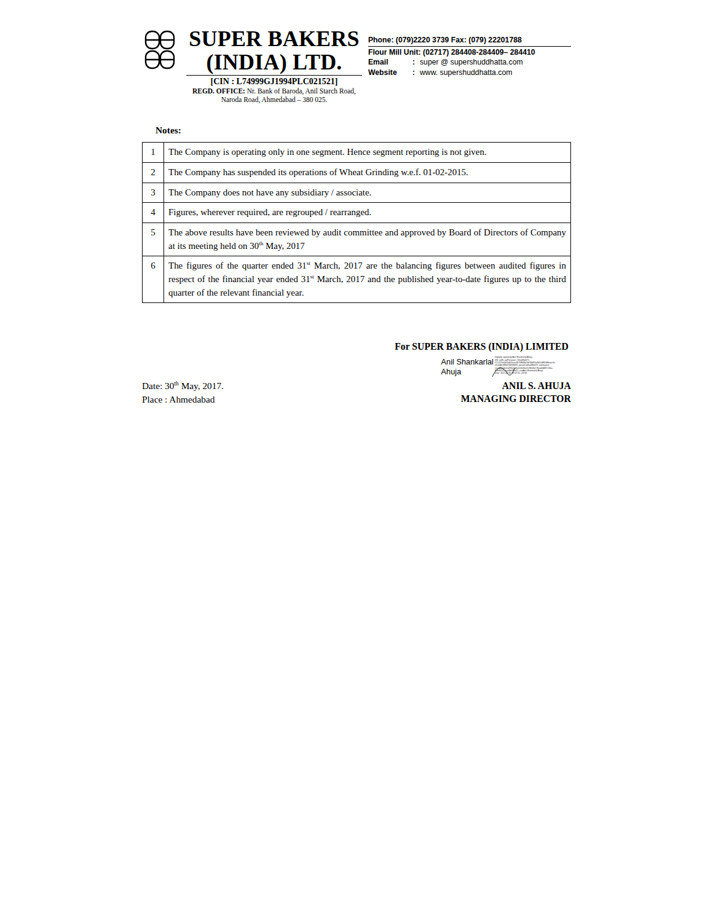SUPER BAKERS (INDIA) LTD.
[CIN : L74999GJ1994PLC021521]
REGD. OFFICE: Nr. Bank of Baroda, Anil Starch Road, Naroda Road, Ahmedabad – 380 025.
Phone: (079)2220 3739 Fax: (079) 22201788
Flour Mill Unit: (02717) 284408-284409– 284410
Email: super @ supershuddhatta.com
Website: www. supershuddhatta.com
Notes:
| 1 | The Company is operating only in one segment. Hence segment reporting is not given. |
| 2 | The Company has suspended its operations of Wheat Grinding w.e.f. 01-02-2015. |
| 3 | The Company does not have any subsidiary / associate. |
| 4 | Figures, wherever required, are regrouped / rearranged. |
| 5 | The above results have been reviewed by audit committee and approved by Board of Directors of Company at its meeting held on 30 th May, 2017 |
| 6 | The figures of the quarter ended 31 st March, 2017 are the balancing figures between audited figures in respect of the financial year ended 31 st March, 2017 and the published year-to-date figures up to the third quarter of the relevant financial year. |
For SUPER BAKERS (INDIA) LIMITED
Anil Shankarlal
Ahuja
Digitally signed by Anil Shankarlal Ahuja
DN: c=IN, o=Personal, CID=2f6d171,
2.5.4.20=1df1a641aac4b70f8d5b2de34d97a4b51d9f23dbaac4a
a5c4dbc48547345f4b63, postalCode=380015, st=Gujarat,
serialNumber=5f0fe5d6a2e4e6ba7e5fb54e17baa4db87c53ac
84bf8f22f7aaa8bb34fa11, cn=Anil Shankarlal Ahuja
Date: 2017.05.30 19:07:41 +05'30'
Date: 30th May, 2017.
Place : Ahmedabad
ANIL S. AHUJA
MANAGING DIRECTOR